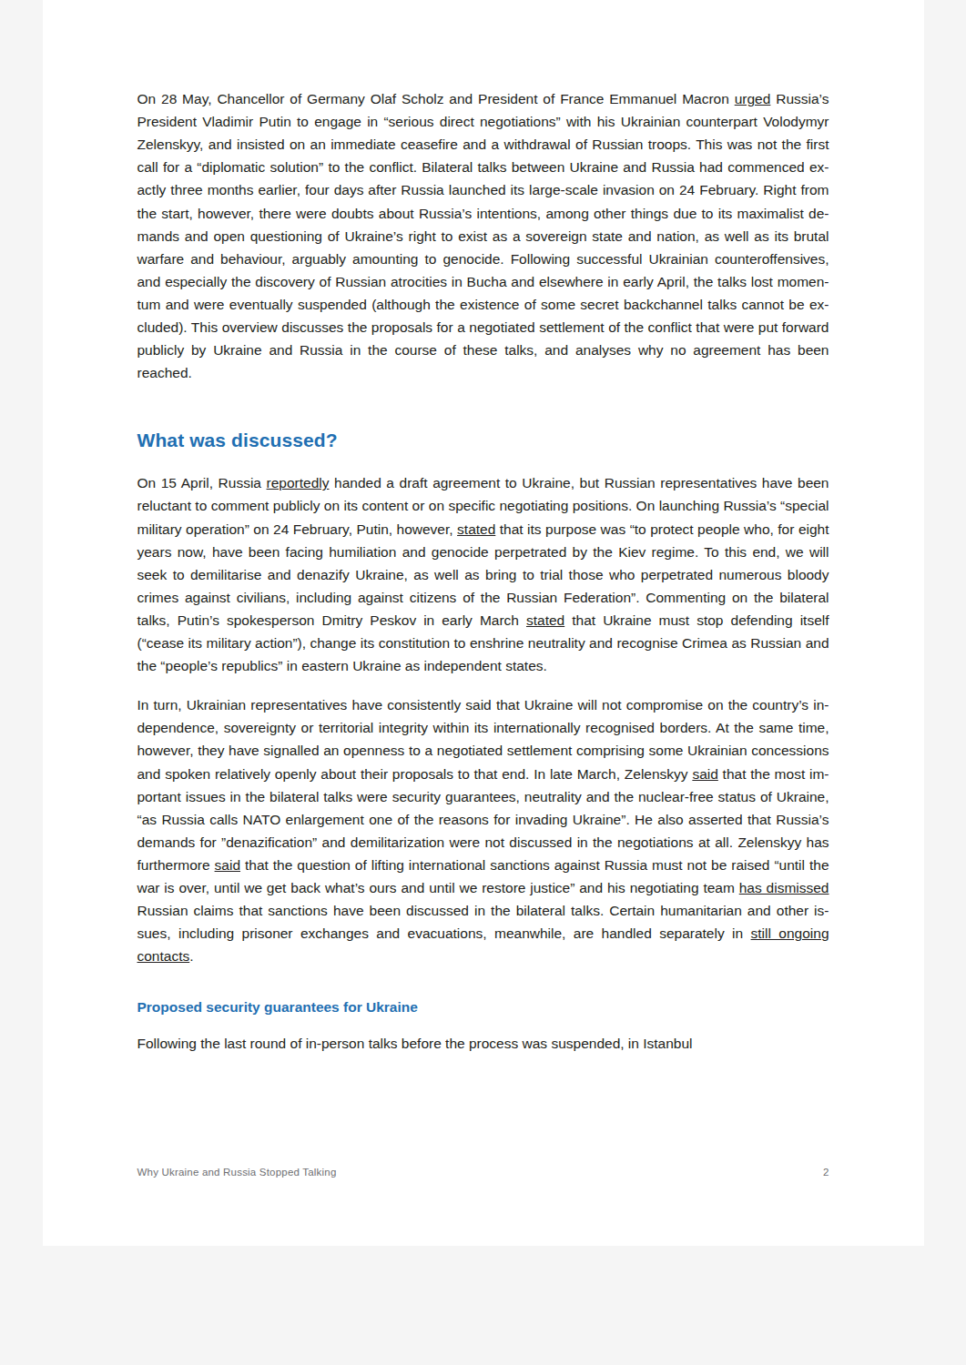On 28 May, Chancellor of Germany Olaf Scholz and President of France Emmanuel Macron urged Russia’s President Vladimir Putin to engage in “serious direct negotiations” with his Ukrainian counterpart Volodymyr Zelenskyy, and insisted on an immediate ceasefire and a withdrawal of Russian troops. This was not the first call for a “diplomatic solution” to the conflict. Bilateral talks between Ukraine and Russia had commenced exactly three months earlier, four days after Russia launched its large-scale invasion on 24 February. Right from the start, however, there were doubts about Russia’s intentions, among other things due to its maximalist demands and open questioning of Ukraine’s right to exist as a sovereign state and nation, as well as its brutal warfare and behaviour, arguably amounting to genocide. Following successful Ukrainian counteroffensives, and especially the discovery of Russian atrocities in Bucha and elsewhere in early April, the talks lost momentum and were eventually suspended (although the existence of some secret backchannel talks cannot be excluded). This overview discusses the proposals for a negotiated settlement of the conflict that were put forward publicly by Ukraine and Russia in the course of these talks, and analyses why no agreement has been reached.
What was discussed?
On 15 April, Russia reportedly handed a draft agreement to Ukraine, but Russian representatives have been reluctant to comment publicly on its content or on specific negotiating positions. On launching Russia’s “special military operation” on 24 February, Putin, however, stated that its purpose was “to protect people who, for eight years now, have been facing humiliation and genocide perpetrated by the Kiev regime. To this end, we will seek to demilitarise and denazify Ukraine, as well as bring to trial those who perpetrated numerous bloody crimes against civilians, including against citizens of the Russian Federation”. Commenting on the bilateral talks, Putin’s spokesperson Dmitry Peskov in early March stated that Ukraine must stop defending itself (“cease its military action”), change its constitution to enshrine neutrality and recognise Crimea as Russian and the “people’s republics” in eastern Ukraine as independent states.
In turn, Ukrainian representatives have consistently said that Ukraine will not compromise on the country’s independence, sovereignty or territorial integrity within its internationally recognised borders. At the same time, however, they have signalled an openness to a negotiated settlement comprising some Ukrainian concessions and spoken relatively openly about their proposals to that end. In late March, Zelenskyy said that the most important issues in the bilateral talks were security guarantees, neutrality and the nuclear-free status of Ukraine, “as Russia calls NATO enlargement one of the reasons for invading Ukraine”. He also asserted that Russia’s demands for ”denazification” and demilitarization were not discussed in the negotiations at all. Zelenskyy has furthermore said that the question of lifting international sanctions against Russia must not be raised “until the war is over, until we get back what’s ours and until we restore justice” and his negotiating team has dismissed Russian claims that sanctions have been discussed in the bilateral talks. Certain humanitarian and other issues, including prisoner exchanges and evacuations, meanwhile, are handled separately in still ongoing contacts.
Proposed security guarantees for Ukraine
Following the last round of in-person talks before the process was suspended, in Istanbul
Why Ukraine and Russia Stopped Talking
2